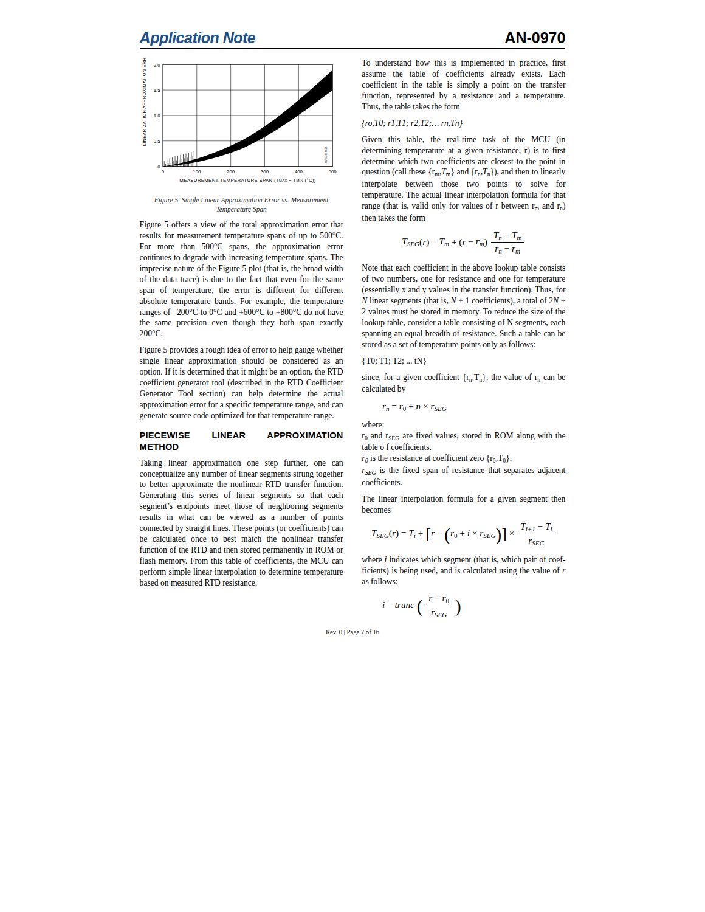Application Note
AN-0970
LINEARIZATION APPROXIMATION ERROR (±°C) 2.0 1.5 1.0 0.5 0 0 100 200 300 400 500 MEASUREMENT TEMPERATURE SPAN (TMAX − TMIN (°C)) 07538-005
Figure 5. Single Linear Approximation Error vs. Measurement
Temperature Span
Figure 5 offers a view of the total approximation error that results for measurement temperature spans of up to 500°C. For more than 500°C spans, the approximation error continues to degrade with increasing temperature spans. The imprecise nature of the Figure 5 plot (that is, the broad width of the data trace) is due to the fact that even for the same span of temper­ature, the error is different for different absolute temperature bands. For example, the temperature ranges of –200°C to 0°C and +600°C to +800°C do not have the same precision even though they both span exactly 200°C.
Figure 5 provides a rough idea of error to help gauge whether single linear approximation should be considered as an option. If it is determined that it might be an option, the RTD coefficient generator tool (described in the RTD Coefficient Generator Tool section) can help determine the actual approxi­mation error for a specific temperature range, and can generate source code optimized for that temperature range.
PIECEWISE LINEAR APPROXIMATION METHOD
Taking linear approximation one step further, one can concept­ualize any number of linear segments strung together to better approximate the nonlinear RTD transfer function. Generating this series of linear segments so that each segment’s endpoints meet those of neighboring segments results in what can be viewed as a number of points connected by straight lines. These points (or coefficients) can be calculated once to best match the nonlinear transfer function of the RTD and then stored perm­anently in ROM or flash memory. From this table of coefficients, the MCU can perform simple linear interpolation to determine temperature based on measured RTD resistance.
To understand how this is implemented in practice, first assume the table of coefficients already exists. Each coefficient in the table is simply a point on the transfer function, represented by a resistance and a temperature. Thus, the table takes the form
{ro,T0; r1,T1; r2,T2;… rn,Tn}
Given this table, the real-time task of the MCU (in determining temperature at a given resistance, r) is to first determine which two coefficients are closest to the point in question (call these {rm,Tm} and {rn,Tn}), and then to linearly interpolate between those two points to solve for temperature. The actual linear interpola­tion formula for that range (that is, valid only for values of r between rm and rn) then takes the form
TSEG(r) = Tm + (r − rm) Tn − Tm rn − rm
Note that each coefficient in the above lookup table consists of two numbers, one for resistance and one for temperature (essentially x and y values in the transfer function). Thus, for N linear segments (that is, N + 1 coefficients), a total of 2N + 2 values must be stored in memory. To reduce the size of the lookup table, consider a table consisting of N segments, each spanning an equal breadth of resistance. Such a table can be stored as a set of temperature points only as follows:
{T0; T1; T2; ... tN}
since, for a given coefficient {rn,Tn}, the value of rn can be calculated by
rn = r0 + n × rSEG
where:
r0 and rSEG are fixed values, stored in ROM along with the table o f coefficients.
r0 is the resistance at coefficient zero {r0,T0}.
rSEG is the fixed span of resistance that separates adjacent coefficients.
The linear interpolation formula for a given segment then becomes
TSEG(r) = Ti + [r − (r0 + i × rSEG)] × Ti+1 − Ti rSEG
where i indicates which segment (that is, which pair of coef­ficients) is being used, and is calculated using the value of r as follows:
i = trunc ( r − r0 rSEG )
Rev. 0 | Page 7 of 16